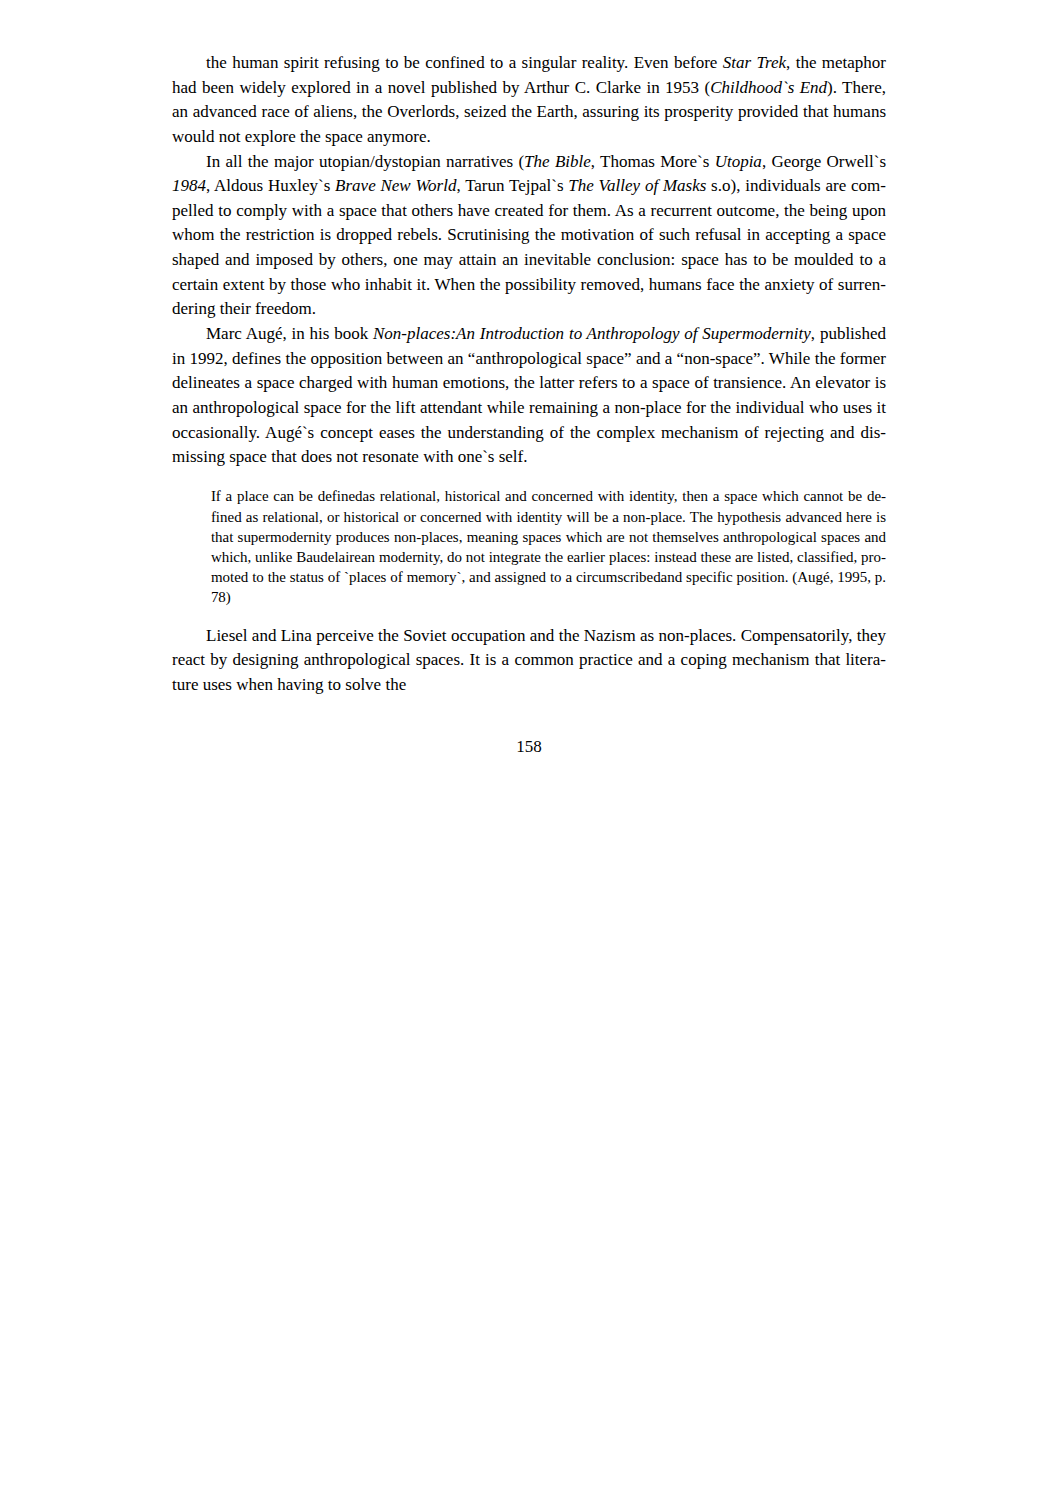the human spirit refusing to be confined to a singular reality. Even before Star Trek, the metaphor had been widely explored in a novel published by Arthur C. Clarke in 1953 (Childhood`s End). There, an advanced race of aliens, the Overlords, seized the Earth, assuring its prosperity provided that humans would not explore the space anymore.
In all the major utopian/dystopian narratives (The Bible, Thomas More`s Utopia, George Orwell`s 1984, Aldous Huxley`s Brave New World, Tarun Tejpal`s The Valley of Masks s.o), individuals are compelled to comply with a space that others have created for them. As a recurrent outcome, the being upon whom the restriction is dropped rebels. Scrutinising the motivation of such refusal in accepting a space shaped and imposed by others, one may attain an inevitable conclusion: space has to be moulded to a certain extent by those who inhabit it. When the possibility removed, humans face the anxiety of surrendering their freedom.
Marc Augé, in his book Non-places:An Introduction to Anthropology of Supermodernity, published in 1992, defines the opposition between an “anthropological space” and a “non-space”. While the former delineates a space charged with human emotions, the latter refers to a space of transience. An elevator is an anthropological space for the lift attendant while remaining a non-place for the individual who uses it occasionally. Augé`s concept eases the understanding of the complex mechanism of rejecting and dismissing space that does not resonate with one`s self.
If a place can be definedas relational, historical and concerned with identity, then a space which cannot be defined as relational, or historical or concerned with identity will be a non-place. The hypothesis advanced here is that supermodernity produces non-places, meaning spaces which are not themselves anthropological spaces and which, unlike Baudelairean modernity, do not integrate the earlier places: instead these are listed, classified, promoted to the status of `places of memory`, and assigned to a circumscribedand specific position. (Augé, 1995, p. 78)
Liesel and Lina perceive the Soviet occupation and the Nazism as non-places. Compensatorily, they react by designing anthropological spaces. It is a common practice and a coping mechanism that literature uses when having to solve the
158